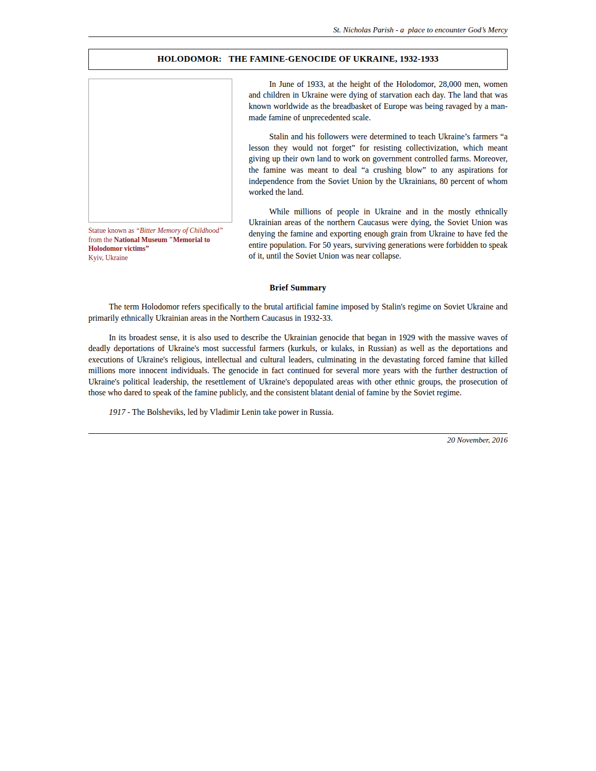St. Nicholas Parish - a place to encounter God’s Mercy
Holodomor: The Famine-Genocide of Ukraine, 1932-1933
Statue known as “Bitter Memory of Childhood”
from the National Museum "Memorial to Holodomor victims”
Kyiv, Ukraine
In June of 1933, at the height of the Holodomor, 28,000 men, women and children in Ukraine were dying of starvation each day. The land that was known worldwide as the breadbasket of Europe was being ravaged by a man-made famine of unprecedented scale.
Stalin and his followers were determined to teach Ukraine’s farmers “a lesson they would not forget” for resisting collectivization, which meant giving up their own land to work on government controlled farms. Moreover, the famine was meant to deal “a crushing blow” to any aspirations for independence from the Soviet Union by the Ukrainians, 80 percent of whom worked the land.
While millions of people in Ukraine and in the mostly ethnically Ukrainian areas of the northern Caucasus were dying, the Soviet Union was denying the famine and exporting enough grain from Ukraine to have fed the entire population. For 50 years, surviving generations were forbidden to speak of it, until the Soviet Union was near collapse.
Brief Summary
The term Holodomor refers specifically to the brutal artificial famine imposed by Stalin's regime on Soviet Ukraine and primarily ethnically Ukrainian areas in the Northern Caucasus in 1932-33.
In its broadest sense, it is also used to describe the Ukrainian genocide that began in 1929 with the massive waves of deadly deportations of Ukraine's most successful farmers (kurkuls, or kulaks, in Russian) as well as the deportations and executions of Ukraine's religious, intellectual and cultural leaders, culminating in the devastating forced famine that killed millions more innocent individuals. The genocide in fact continued for several more years with the further destruction of Ukraine's political leadership, the resettlement of Ukraine's depopulated areas with other ethnic groups, the prosecution of those who dared to speak of the famine publicly, and the consistent blatant denial of famine by the Soviet regime.
1917 - The Bolsheviks, led by Vladimir Lenin take power in Russia.
20 November, 2016